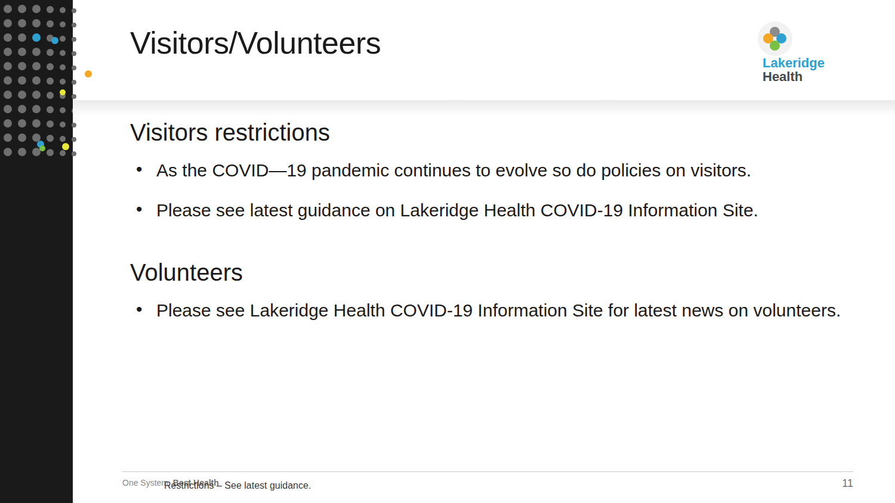Visitors/Volunteers
Lakeridge
Health
Visitors restrictions
As the COVID—19 pandemic continues to evolve so do policies on visitors.
Please see latest guidance on Lakeridge Health COVID-19 Information Site.
Volunteers
Please see Lakeridge Health COVID-19 Information Site for latest news on volunteers.
One System, Best Health
Restrictions – See latest guidance.
11